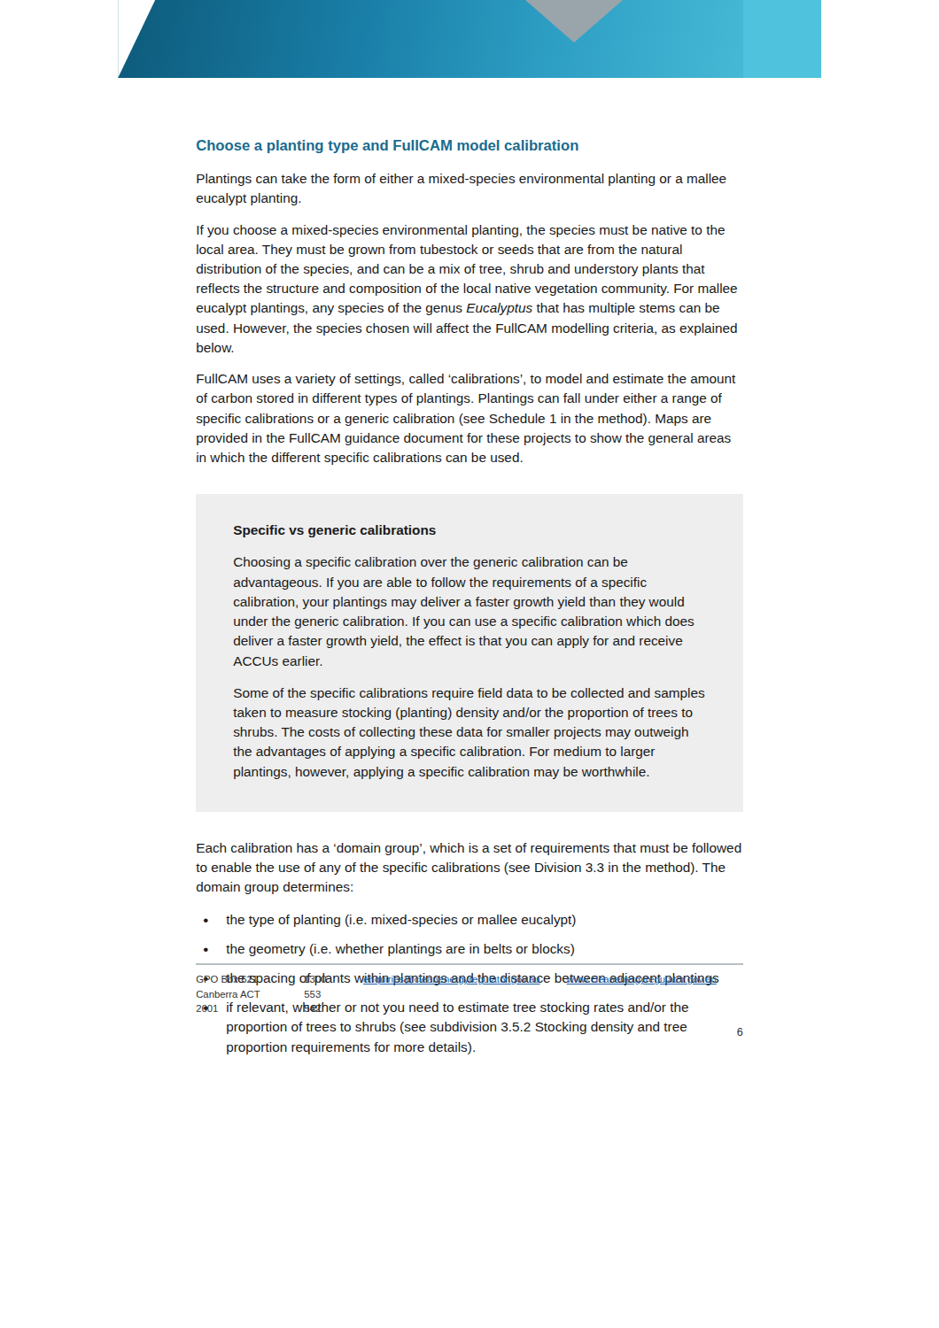Choose a planting type and FullCAM model calibration
Plantings can take the form of either a mixed-species environmental planting or a mallee eucalypt planting.
If you choose a mixed-species environmental planting, the species must be native to the local area. They must be grown from tubestock or seeds that are from the natural distribution of the species, and can be a mix of tree, shrub and understory plants that reflects the structure and composition of the local native vegetation community. For mallee eucalypt plantings, any species of the genus Eucalyptus that has multiple stems can be used. However, the species chosen will affect the FullCAM modelling criteria, as explained below.
FullCAM uses a variety of settings, called ‘calibrations’, to model and estimate the amount of carbon stored in different types of plantings. Plantings can fall under either a range of specific calibrations or a generic calibration (see Schedule 1 in the method). Maps are provided in the FullCAM guidance document for these projects to show the general areas in which the different specific calibrations can be used.
Specific vs generic calibrations
Choosing a specific calibration over the generic calibration can be advantageous. If you are able to follow the requirements of a specific calibration, your plantings may deliver a faster growth yield than they would under the generic calibration. If you can use a specific calibration which does deliver a faster growth yield, the effect is that you can apply for and receive ACCUs earlier.
Some of the specific calibrations require field data to be collected and samples taken to measure stocking (planting) density and/or the proportion of trees to shrubs. The costs of collecting these data for smaller projects may outweigh the advantages of applying a specific calibration. For medium to larger plantings, however, applying a specific calibration may be worthwhile.
Each calibration has a ‘domain group’, which is a set of requirements that must be followed to enable the use of any of the specific calibrations (see Division 3.3 in the method). The domain group determines:
the type of planting (i.e. mixed-species or mallee eucalypt)
the geometry (i.e. whether plantings are in belts or blocks)
the spacing of plants within plantings and the distance between adjacent plantings
if relevant, whether or not you need to estimate tree stocking rates and/or the proportion of trees to shrubs (see subdivision 3.5.2 Stocking density and tree proportion requirements for more details).
GPO Box 621 Canberra ACT 2601 1300 553 542 enquiries@cleanenergyregulator.gov.au www.cleanenergyregulator.gov.au
6